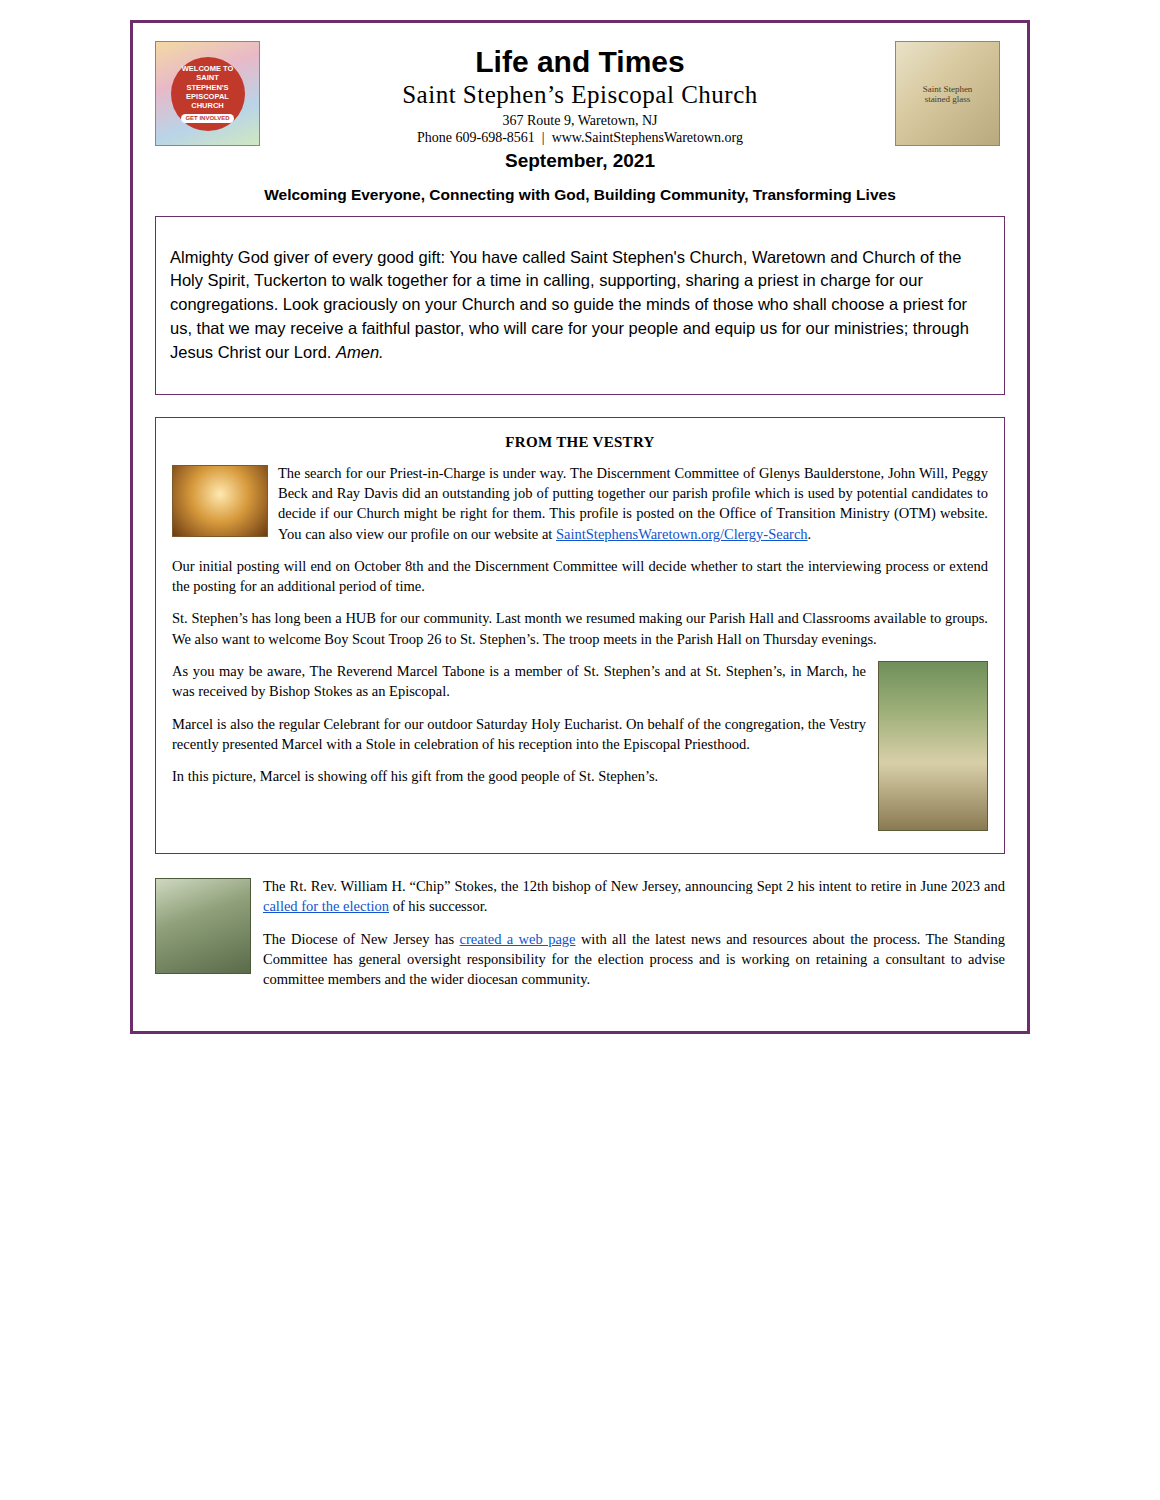WELCOME TO
SAINT STEPHEN'S
EPISCOPAL
CHURCH GET INVOLVED
Life and Times
Saint Stephen’s Episcopal Church
367 Route 9, Waretown, NJ
Phone 609-698-8561 | www.SaintStephensWaretown.org
September, 2021
Saint Stephen
stained glass
Welcoming Everyone, Connecting with God, Building Community, Transforming Lives
Almighty God giver of every good gift: You have called Saint Stephen's Church, Waretown and Church of the Holy Spirit, Tuckerton to walk together for a time in calling, supporting, sharing a priest in charge for our congregations. Look graciously on your Church and so guide the minds of those who shall choose a priest for us, that we may receive a faithful pastor, who will care for your people and equip us for our ministries; through Jesus Christ our Lord. Amen.
FROM THE VESTRY
The search for our Priest-in-Charge is under way. The Discernment Committee of Glenys Baulderstone, John Will, Peggy Beck and Ray Davis did an outstanding job of putting together our parish profile which is used by potential candidates to decide if our Church might be right for them. This profile is posted on the Office of Transition Ministry (OTM) website. You can also view our profile on our website at SaintStephensWaretown.org/Clergy-Search.
Our initial posting will end on October 8th and the Discernment Committee will decide whether to start the interviewing process or extend the posting for an additional period of time.
St. Stephen’s has long been a HUB for our community. Last month we resumed making our Parish Hall and Classrooms available to groups. We also want to welcome Boy Scout Troop 26 to St. Stephen’s. The troop meets in the Parish Hall on Thursday evenings.
As you may be aware, The Reverend Marcel Tabone is a member of St. Stephen’s and at St. Stephen’s, in March, he was received by Bishop Stokes as an Episcopal.
Marcel is also the regular Celebrant for our outdoor Saturday Holy Eucharist. On behalf of the congregation, the Vestry recently presented Marcel with a Stole in celebration of his reception into the Episcopal Priesthood.
In this picture, Marcel is showing off his gift from the good people of St. Stephen’s.
The Rt. Rev. William H. “Chip” Stokes, the 12th bishop of New Jersey, announcing Sept 2 his intent to retire in June 2023 and called for the election of his successor.
The Diocese of New Jersey has created a web page with all the latest news and resources about the process. The Standing Committee has general oversight responsibility for the election process and is working on retaining a consultant to advise committee members and the wider diocesan community.